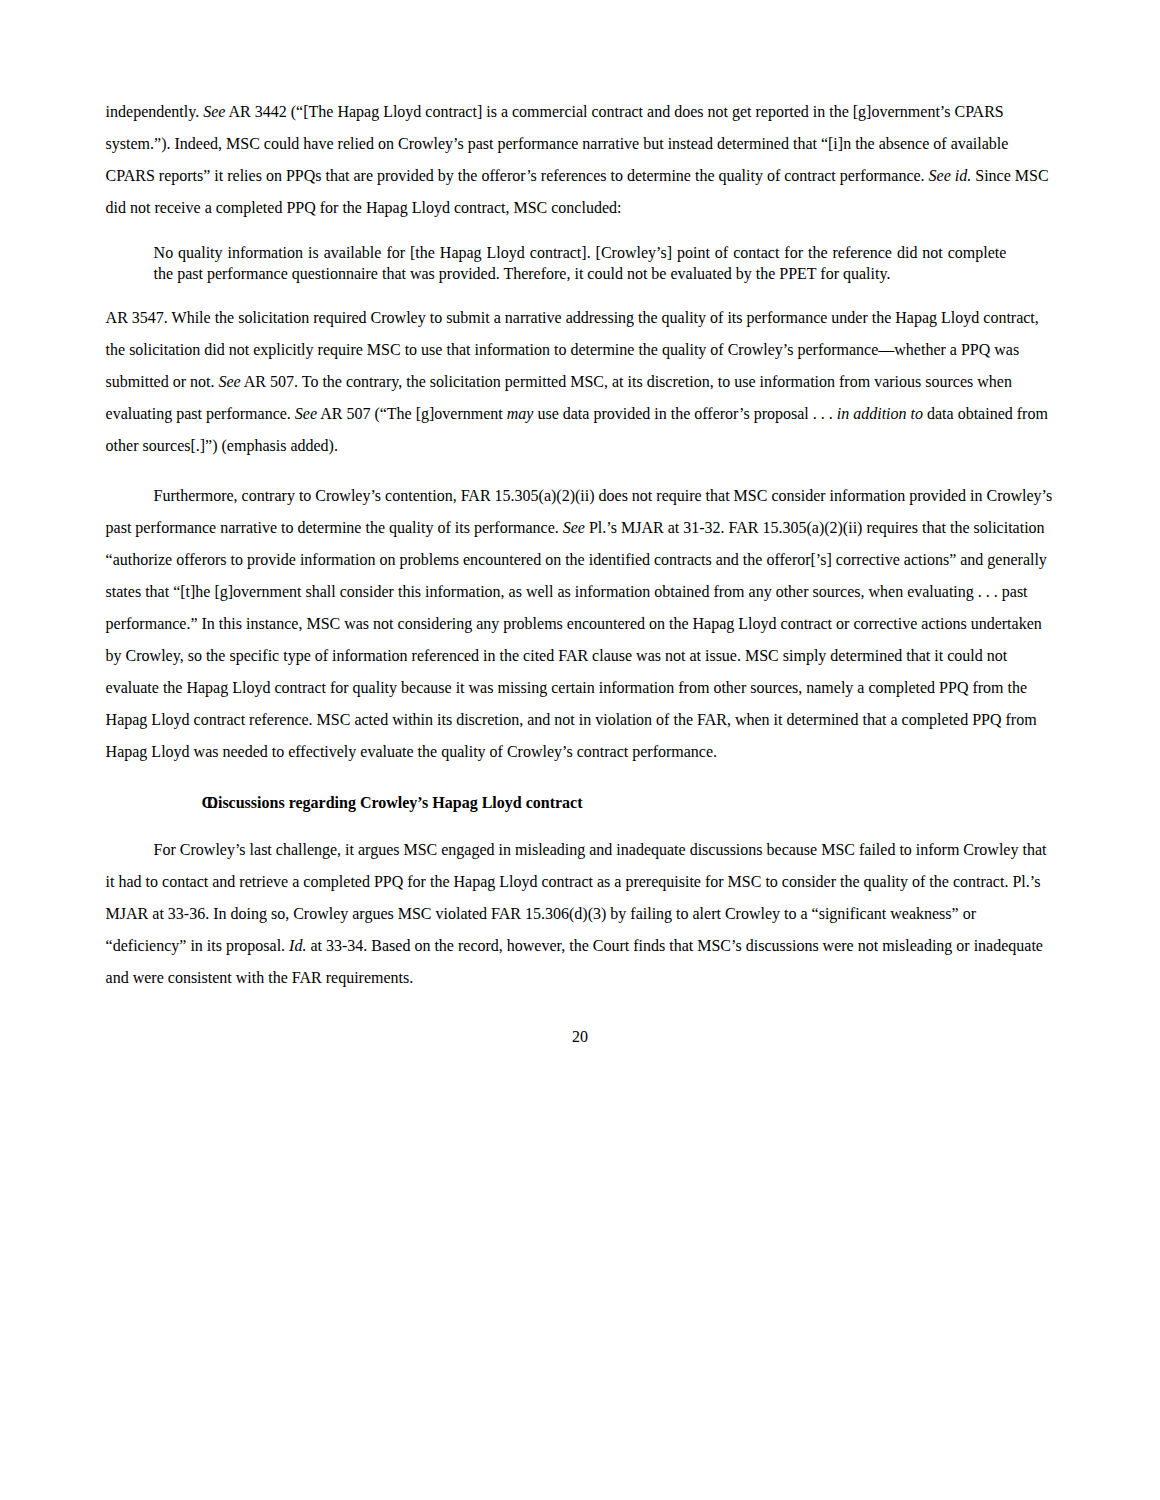independently. See AR 3442 (“[The Hapag Lloyd contract] is a commercial contract and does not get reported in the [g]overnment’s CPARS system.”). Indeed, MSC could have relied on Crowley’s past performance narrative but instead determined that “[i]n the absence of available CPARS reports” it relies on PPQs that are provided by the offeror’s references to determine the quality of contract performance. See id. Since MSC did not receive a completed PPQ for the Hapag Lloyd contract, MSC concluded:
No quality information is available for [the Hapag Lloyd contract]. [Crowley’s] point of contact for the reference did not complete the past performance questionnaire that was provided. Therefore, it could not be evaluated by the PPET for quality.
AR 3547. While the solicitation required Crowley to submit a narrative addressing the quality of its performance under the Hapag Lloyd contract, the solicitation did not explicitly require MSC to use that information to determine the quality of Crowley’s performance—whether a PPQ was submitted or not. See AR 507. To the contrary, the solicitation permitted MSC, at its discretion, to use information from various sources when evaluating past performance. See AR 507 (“The [g]overnment may use data provided in the offeror’s proposal . . . in addition to data obtained from other sources[.]”) (emphasis added).
Furthermore, contrary to Crowley’s contention, FAR 15.305(a)(2)(ii) does not require that MSC consider information provided in Crowley’s past performance narrative to determine the quality of its performance. See Pl.’s MJAR at 31-32. FAR 15.305(a)(2)(ii) requires that the solicitation “authorize offerors to provide information on problems encountered on the identified contracts and the offeror[’s] corrective actions” and generally states that “[t]he [g]overnment shall consider this information, as well as information obtained from any other sources, when evaluating . . . past performance.” In this instance, MSC was not considering any problems encountered on the Hapag Lloyd contract or corrective actions undertaken by Crowley, so the specific type of information referenced in the cited FAR clause was not at issue. MSC simply determined that it could not evaluate the Hapag Lloyd contract for quality because it was missing certain information from other sources, namely a completed PPQ from the Hapag Lloyd contract reference. MSC acted within its discretion, and not in violation of the FAR, when it determined that a completed PPQ from Hapag Lloyd was needed to effectively evaluate the quality of Crowley’s contract performance.
C. Discussions regarding Crowley’s Hapag Lloyd contract
For Crowley’s last challenge, it argues MSC engaged in misleading and inadequate discussions because MSC failed to inform Crowley that it had to contact and retrieve a completed PPQ for the Hapag Lloyd contract as a prerequisite for MSC to consider the quality of the contract. Pl.’s MJAR at 33-36. In doing so, Crowley argues MSC violated FAR 15.306(d)(3) by failing to alert Crowley to a “significant weakness” or “deficiency” in its proposal. Id. at 33-34. Based on the record, however, the Court finds that MSC’s discussions were not misleading or inadequate and were consistent with the FAR requirements.
20